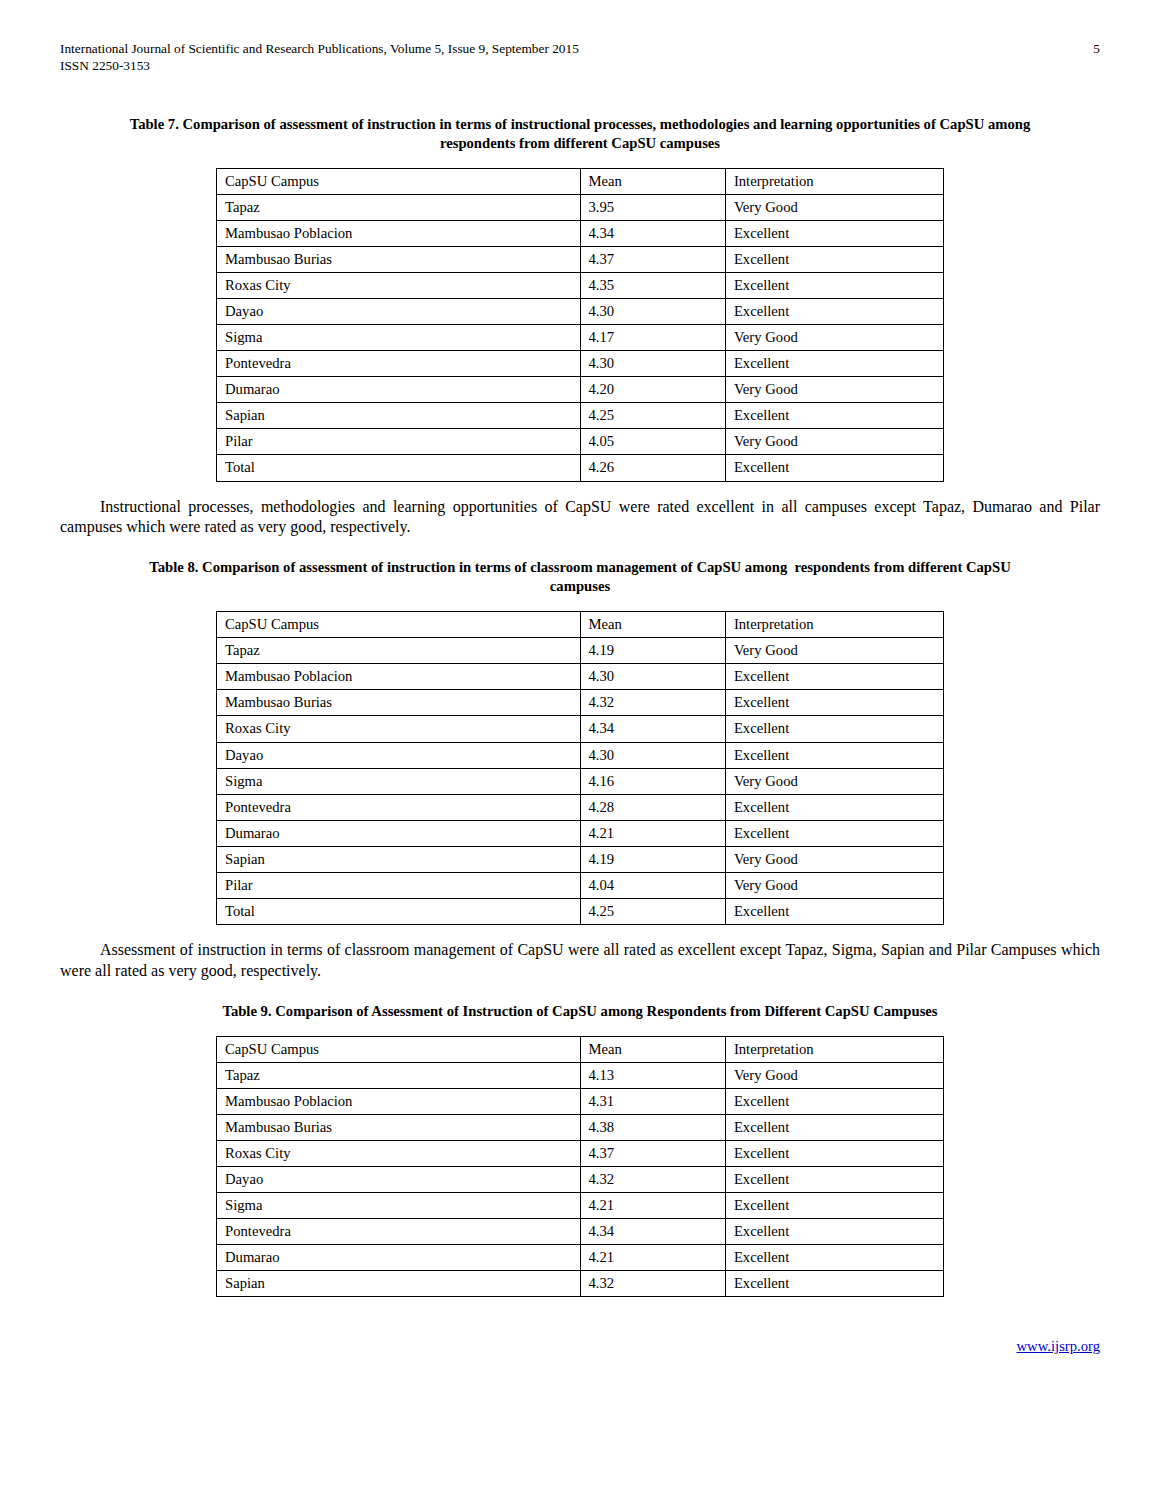International Journal of Scientific and Research Publications, Volume 5, Issue 9, September 2015
ISSN 2250-3153 5
Table 7. Comparison of assessment of instruction in terms of instructional processes, methodologies and learning opportunities of CapSU among respondents from different CapSU campuses
| CapSU Campus | Mean | Interpretation |
| Tapaz | 3.95 | Very Good |
| Mambusao Poblacion | 4.34 | Excellent |
| Mambusao Burias | 4.37 | Excellent |
| Roxas City | 4.35 | Excellent |
| Dayao | 4.30 | Excellent |
| Sigma | 4.17 | Very Good |
| Pontevedra | 4.30 | Excellent |
| Dumarao | 4.20 | Very Good |
| Sapian | 4.25 | Excellent |
| Pilar | 4.05 | Very Good |
| Total | 4.26 | Excellent |
Instructional processes, methodologies and learning opportunities of CapSU were rated excellent in all campuses except Tapaz, Dumarao and Pilar campuses which were rated as very good, respectively.
Table 8. Comparison of assessment of instruction in terms of classroom management of CapSU among respondents from different CapSU campuses
| CapSU Campus | Mean | Interpretation |
| Tapaz | 4.19 | Very Good |
| Mambusao Poblacion | 4.30 | Excellent |
| Mambusao Burias | 4.32 | Excellent |
| Roxas City | 4.34 | Excellent |
| Dayao | 4.30 | Excellent |
| Sigma | 4.16 | Very Good |
| Pontevedra | 4.28 | Excellent |
| Dumarao | 4.21 | Excellent |
| Sapian | 4.19 | Very Good |
| Pilar | 4.04 | Very Good |
| Total | 4.25 | Excellent |
Assessment of instruction in terms of classroom management of CapSU were all rated as excellent except Tapaz, Sigma, Sapian and Pilar Campuses which were all rated as very good, respectively.
Table 9. Comparison of Assessment of Instruction of CapSU among Respondents from Different CapSU Campuses
| CapSU Campus | Mean | Interpretation |
| Tapaz | 4.13 | Very Good |
| Mambusao Poblacion | 4.31 | Excellent |
| Mambusao Burias | 4.38 | Excellent |
| Roxas City | 4.37 | Excellent |
| Dayao | 4.32 | Excellent |
| Sigma | 4.21 | Excellent |
| Pontevedra | 4.34 | Excellent |
| Dumarao | 4.21 | Excellent |
| Sapian | 4.32 | Excellent |
www.ijsrp.org